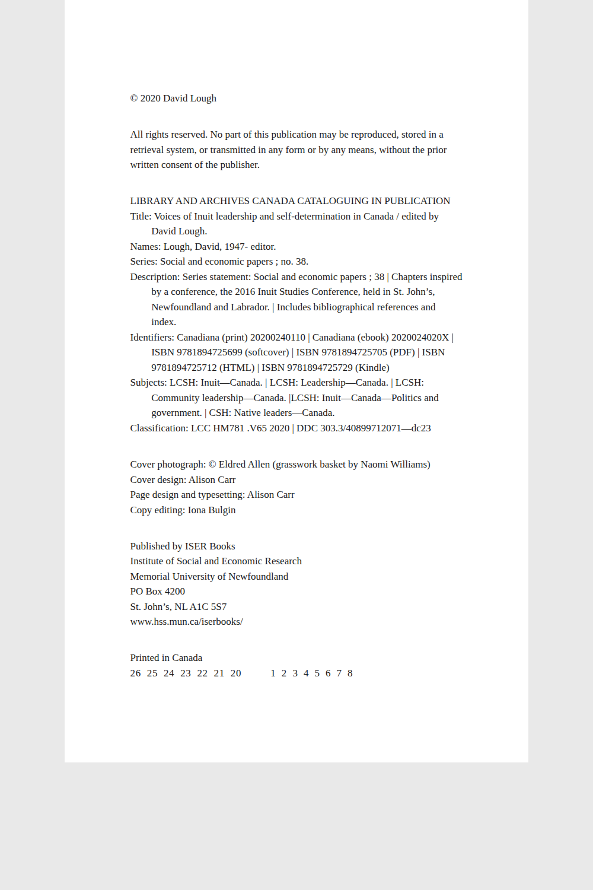© 2020 David Lough
All rights reserved. No part of this publication may be reproduced, stored in a retrieval system, or transmitted in any form or by any means, without the prior written consent of the publisher.
LIBRARY AND ARCHIVES CANADA CATALOGUING IN PUBLICATION
Title: Voices of Inuit leadership and self-determination in Canada / edited by David Lough.
Names: Lough, David, 1947- editor.
Series: Social and economic papers ; no. 38.
Description: Series statement: Social and economic papers ; 38 | Chapters inspired by a conference, the 2016 Inuit Studies Conference, held in St. John’s, Newfoundland and Labrador. | Includes bibliographical references and index.
Identifiers: Canadiana (print) 20200240110 | Canadiana (ebook) 2020024020X | ISBN 9781894725699 (softcover) | ISBN 9781894725705 (PDF) | ISBN 9781894725712 (HTML) | ISBN 9781894725729 (Kindle)
Subjects: LCSH: Inuit—Canada. | LCSH: Leadership—Canada. | LCSH: Community leadership—Canada. |LCSH: Inuit—Canada—Politics and government. | CSH: Native leaders—Canada.
Classification: LCC HM781 .V65 2020 | DDC 303.3/40899712071—dc23
Cover photograph: © Eldred Allen (grasswork basket by Naomi Williams)
Cover design: Alison Carr
Page design and typesetting: Alison Carr
Copy editing: Iona Bulgin
Published by ISER Books
Institute of Social and Economic Research
Memorial University of Newfoundland
PO Box 4200
St. John’s, NL A1C 5S7
www.hss.mun.ca/iserbooks/
Printed in Canada
26 25 24 23 22 21 20 12345678